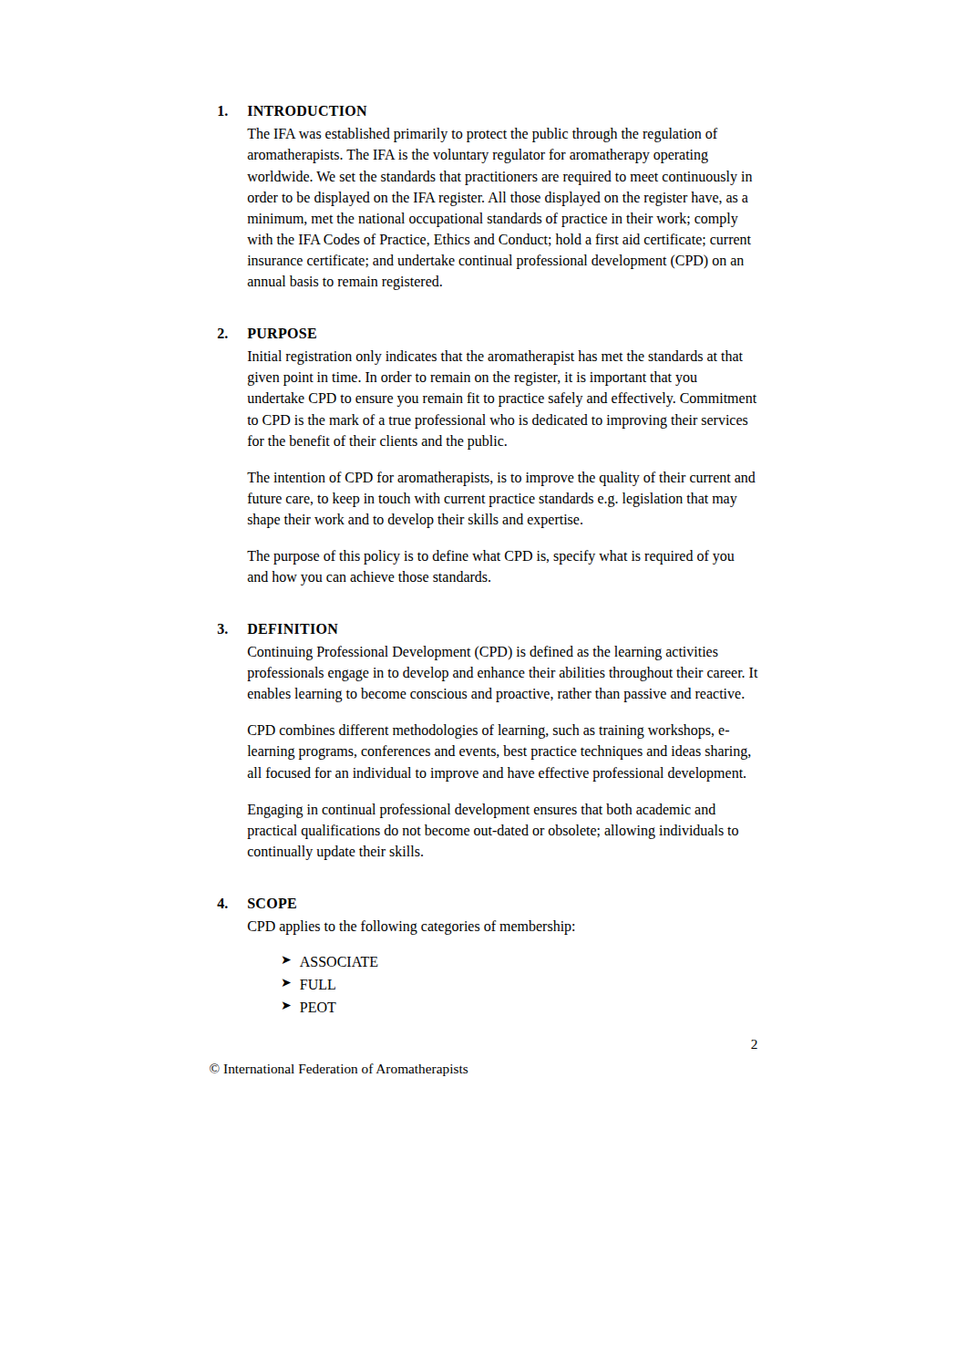INTRODUCTION
The IFA was established primarily to protect the public through the regulation of aromatherapists. The IFA is the voluntary regulator for aromatherapy operating worldwide. We set the standards that practitioners are required to meet continuously in order to be displayed on the IFA register. All those displayed on the register have, as a minimum, met the national occupational standards of practice in their work; comply with the IFA Codes of Practice, Ethics and Conduct; hold a first aid certificate; current insurance certificate; and undertake continual professional development (CPD) on an annual basis to remain registered.
PURPOSE
Initial registration only indicates that the aromatherapist has met the standards at that given point in time. In order to remain on the register, it is important that you undertake CPD to ensure you remain fit to practice safely and effectively. Commitment to CPD is the mark of a true professional who is dedicated to improving their services for the benefit of their clients and the public.
The intention of CPD for aromatherapists, is to improve the quality of their current and future care, to keep in touch with current practice standards e.g. legislation that may shape their work and to develop their skills and expertise.
The purpose of this policy is to define what CPD is, specify what is required of you and how you can achieve those standards.
DEFINITION
Continuing Professional Development (CPD) is defined as the learning activities professionals engage in to develop and enhance their abilities throughout their career. It enables learning to become conscious and proactive, rather than passive and reactive.
CPD combines different methodologies of learning, such as training workshops, e-learning programs, conferences and events, best practice techniques and ideas sharing, all focused for an individual to improve and have effective professional development.
Engaging in continual professional development ensures that both academic and practical qualifications do not become out-dated or obsolete; allowing individuals to continually update their skills.
SCOPE
CPD applies to the following categories of membership:
ASSOCIATE
FULL
PEOT
2
© International Federation of Aromatherapists